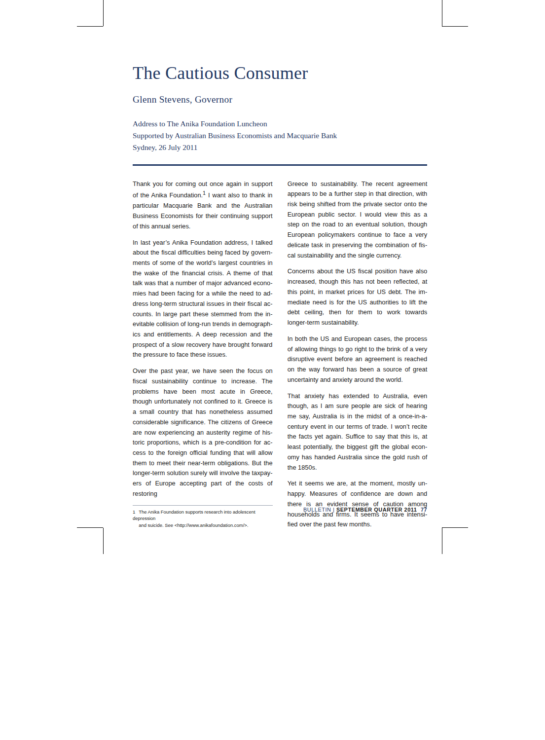The Cautious Consumer
Glenn Stevens, Governor
Address to The Anika Foundation Luncheon
Supported by Australian Business Economists and Macquarie Bank
Sydney, 26 July 2011
Thank you for coming out once again in support of the Anika Foundation.1 I want also to thank in particular Macquarie Bank and the Australian Business Economists for their continuing support of this annual series.
In last year’s Anika Foundation address, I talked about the fiscal difficulties being faced by governments of some of the world’s largest countries in the wake of the financial crisis. A theme of that talk was that a number of major advanced economies had been facing for a while the need to address long-term structural issues in their fiscal accounts. In large part these stemmed from the inevitable collision of long-run trends in demographics and entitlements. A deep recession and the prospect of a slow recovery have brought forward the pressure to face these issues.
Over the past year, we have seen the focus on fiscal sustainability continue to increase. The problems have been most acute in Greece, though unfortunately not confined to it. Greece is a small country that has nonetheless assumed considerable significance. The citizens of Greece are now experiencing an austerity regime of historic proportions, which is a pre-condition for access to the foreign official funding that will allow them to meet their near-term obligations. But the longer-term solution surely will involve the taxpayers of Europe accepting part of the costs of restoring
1 The Anika Foundation supports research into adolescent depression and suicide. See <http://www.anikafoundation.com/>.
Greece to sustainability. The recent agreement appears to be a further step in that direction, with risk being shifted from the private sector onto the European public sector. I would view this as a step on the road to an eventual solution, though European policymakers continue to face a very delicate task in preserving the combination of fiscal sustainability and the single currency.
Concerns about the US fiscal position have also increased, though this has not been reflected, at this point, in market prices for US debt. The immediate need is for the US authorities to lift the debt ceiling, then for them to work towards longer-term sustainability.
In both the US and European cases, the process of allowing things to go right to the brink of a very disruptive event before an agreement is reached on the way forward has been a source of great uncertainty and anxiety around the world.
That anxiety has extended to Australia, even though, as I am sure people are sick of hearing me say, Australia is in the midst of a once-in-a-century event in our terms of trade. I won’t recite the facts yet again. Suffice to say that this is, at least potentially, the biggest gift the global economy has handed Australia since the gold rush of the 1850s.
Yet it seems we are, at the moment, mostly unhappy. Measures of confidence are down and there is an evident sense of caution among households and firms. It seems to have intensified over the past few months.
BULLETIN | SEPTEMBER QUARTER 201177